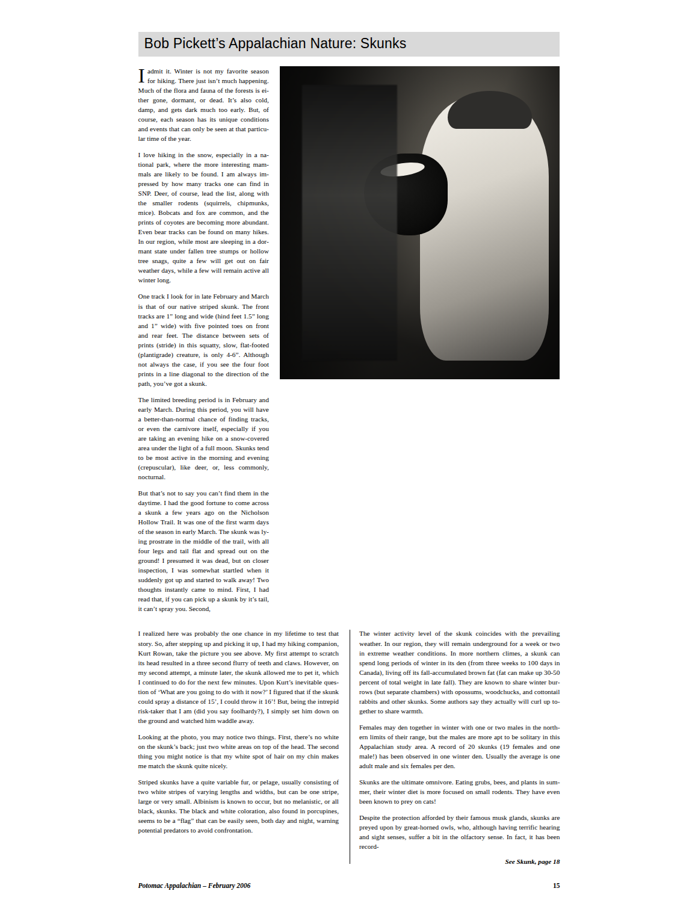Bob Pickett’s Appalachian Nature: Skunks
I admit it. Winter is not my favorite season for hiking. There just isn’t much happening. Much of the flora and fauna of the forests is either gone, dormant, or dead. It’s also cold, damp, and gets dark much too early. But, of course, each season has its unique conditions and events that can only be seen at that particular time of the year.
I love hiking in the snow, especially in a national park, where the more interesting mammals are likely to be found. I am always impressed by how many tracks one can find in SNP. Deer, of course, lead the list, along with the smaller rodents (squirrels, chipmunks, mice). Bobcats and fox are common, and the prints of coyotes are becoming more abundant. Even bear tracks can be found on many hikes. In our region, while most are sleeping in a dormant state under fallen tree stumps or hollow tree snags, quite a few will get out on fair weather days, while a few will remain active all winter long.
One track I look for in late February and March is that of our native striped skunk. The front tracks are 1” long and wide (hind feet 1.5” long and 1” wide) with five pointed toes on front and rear feet. The distance between sets of prints (stride) in this squatty, slow, flat-footed (plantigrade) creature, is only 4-6”. Although not always the case, if you see the four foot prints in a line diagonal to the direction of the path, you’ve got a skunk.
The limited breeding period is in February and early March. During this period, you will have a better-than-normal chance of finding tracks, or even the carnivore itself, especially if you are taking an evening hike on a snow-covered area under the light of a full moon. Skunks tend to be most active in the morning and evening (crepuscular), like deer, or, less commonly, nocturnal.
But that’s not to say you can’t find them in the daytime. I had the good fortune to come across a skunk a few years ago on the Nicholson Hollow Trail. It was one of the first warm days of the season in early March. The skunk was lying prostrate in the middle of the trail, with all four legs and tail flat and spread out on the ground! I presumed it was dead, but on closer inspection, I was somewhat startled when it suddenly got up and started to walk away! Two thoughts instantly came to mind. First, I had read that, if you can pick up a skunk by it’s tail, it can’t spray you. Second,
I realized here was probably the one chance in my lifetime to test that story. So, after stepping up and picking it up, I had my hiking companion, Kurt Rowan, take the picture you see above. My first attempt to scratch its head resulted in a three second flurry of teeth and claws. However, on my second attempt, a minute later, the skunk allowed me to pet it, which I continued to do for the next few minutes. Upon Kurt’s inevitable question of ‘What are you going to do with it now?’ I figured that if the skunk could spray a distance of 15’, I could throw it 16’! But, being the intrepid risk-taker that I am (did you say foolhardy?), I simply set him down on the ground and watched him waddle away.
Looking at the photo, you may notice two things. First, there’s no white on the skunk’s back; just two white areas on top of the head. The second thing you might notice is that my white spot of hair on my chin makes me match the skunk quite nicely.
Striped skunks have a quite variable fur, or pelage, usually consisting of two white stripes of varying lengths and widths, but can be one stripe, large or very small. Albinism is known to occur, but no melanistic, or all black, skunks. The black and white coloration, also found in porcupines, seems to be a “flag” that can be easily seen, both day and night, warning potential predators to avoid confrontation.
The winter activity level of the skunk coincides with the prevailing weather. In our region, they will remain underground for a week or two in extreme weather conditions. In more northern climes, a skunk can spend long periods of winter in its den (from three weeks to 100 days in Canada), living off its fall-accumulated brown fat (fat can make up 30-50 percent of total weight in late fall). They are known to share winter burrows (but separate chambers) with opossums, woodchucks, and cottontail rabbits and other skunks. Some authors say they actually will curl up together to share warmth.
Females may den together in winter with one or two males in the northern limits of their range, but the males are more apt to be solitary in this Appalachian study area. A record of 20 skunks (19 females and one male!) has been observed in one winter den. Usually the average is one adult male and six females per den.
Skunks are the ultimate omnivore. Eating grubs, bees, and plants in summer, their winter diet is more focused on small rodents. They have even been known to prey on cats!
Despite the protection afforded by their famous musk glands, skunks are preyed upon by great-horned owls, who, although having terrific hearing and sight senses, suffer a bit in the olfactory sense. In fact, it has been record-
See Skunk, page 18
Potomac Appalachian – February 2006
15